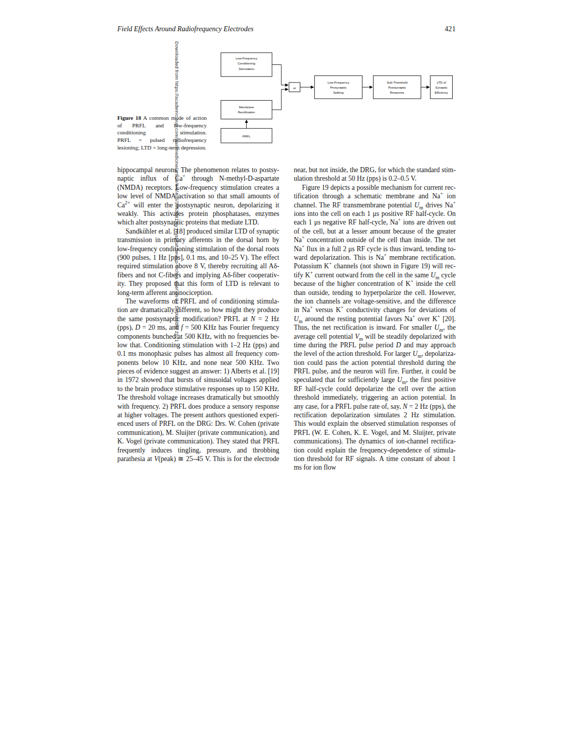Downloaded from https://academic.oup.com/painmedicine/article/6/6/405/1853841 by Hospital Severo Ochoa user on 24 September 2021
Field Effects Around Radiofrequency Electrodes 421
Figure 18 A common mode of action of PRFL and low-frequency conditioning stimulation. PRFL = pulsed radiofrequency lesioning; LTD = long-term depression.
Low-Frequency Conditioning Stimulation Membrane Rectification PRFL or Low-Frequency Presynaptic Spiking Sub-Threshold Postsynaptic Response LTD of Synaptic Efficiency
hippocampal neurons. The phenomenon relates to postsynaptic influx of Ca+ through N-methyl-D-aspartate (NMDA) receptors. Low-frequency stimulation creates a low level of NMDA activation so that small amounts of Ca2+ will enter the postsynaptic neuron, depolarizing it weakly. This activates protein phosphatases, enzymes which alter postsynaptic proteins that mediate LTD.
Sandkühler et al. [18] produced similar LTD of synaptic transmission in primary afferents in the dorsal horn by low-frequency conditioning stimulation of the dorsal roots (900 pulses, 1 Hz [pps], 0.1 ms, and 10–25 V). The effect required stimulation above 8 V, thereby recruiting all Aδ-fibers and not C-fibers and implying Aδ-fiber cooperativity. They proposed that this form of LTD is relevant to long-term afferent antinociception.
The waveforms of PRFL and of conditioning stimulation are dramatically different, so how might they produce the same postsynaptic modification? PRFL at N = 2 Hz (pps), D = 20 ms, and f = 500 KHz has Fourier frequency components bunched at 500 KHz, with no frequencies below that. Conditioning stimulation with 1–2 Hz (pps) and 0.1 ms monophasic pulses has almost all frequency components below 10 KHz, and none near 500 KHz. Two pieces of evidence suggest an answer: 1) Alberts et al. [19] in 1972 showed that bursts of sinusoidal voltages applied to the brain produce stimulative responses up to 150 KHz. The threshold voltage increases dramatically but smoothly with frequency. 2) PRFL does produce a sensory response at higher voltages. The present authors questioned experienced users of PRFL on the DRG: Drs. W. Cohen (private communication), M. Sluijter (private communication), and K. Vogel (private communication). They stated that PRFL frequently induces tingling, pressure, and throbbing parathesia at V(peak) ≅ 25–45 V. This is for the electrode near, but not inside, the DRG, for which the standard stimulation threshold at 50 Hz (pps) is 0.2–0.5 V.
Figure 19 depicts a possible mechanism for current rectification through a schematic membrane and Na+ ion channel. The RF transmembrane potential Um drives Na+ ions into the cell on each 1 μs positive RF half-cycle. On each 1 μs negative RF half-cycle, Na+ ions are driven out of the cell, but at a lesser amount because of the greater Na+ concentration outside of the cell than inside. The net Na+ flux in a full 2 μs RF cycle is thus inward, tending toward depolarization. This is Na+ membrane rectification. Potassium K+ channels (not shown in Figure 19) will rectify K+ current outward from the cell in the same Um cycle because of the higher concentration of K+ inside the cell than outside, tending to hyperpolarize the cell. However, the ion channels are voltage-sensitive, and the difference in Na+ versus K+ conductivity changes for deviations of Um around the resting potential favors Na+ over K+ [20]. Thus, the net rectification is inward. For smaller Um, the average cell potential Vm will be steadily depolarized with time during the PRFL pulse period D and may approach the level of the action threshold. For larger Um, depolarization could pass the action potential threshold during the PRFL pulse, and the neuron will fire. Further, it could be speculated that for sufficiently large Um, the first positive RF half-cycle could depolarize the cell over the action threshold immediately, triggering an action potential. In any case, for a PRFL pulse rate of, say, N = 2 Hz (pps), the rectification depolarization simulates 2 Hz stimulation. This would explain the observed stimulation responses of PRFL (W. E. Cohen, K. E. Vogel, and M. Sluijter, private communications). The dynamics of ion-channel rectification could explain the frequency-dependence of stimulation threshold for RF signals. A time constant of about 1 ms for ion flow